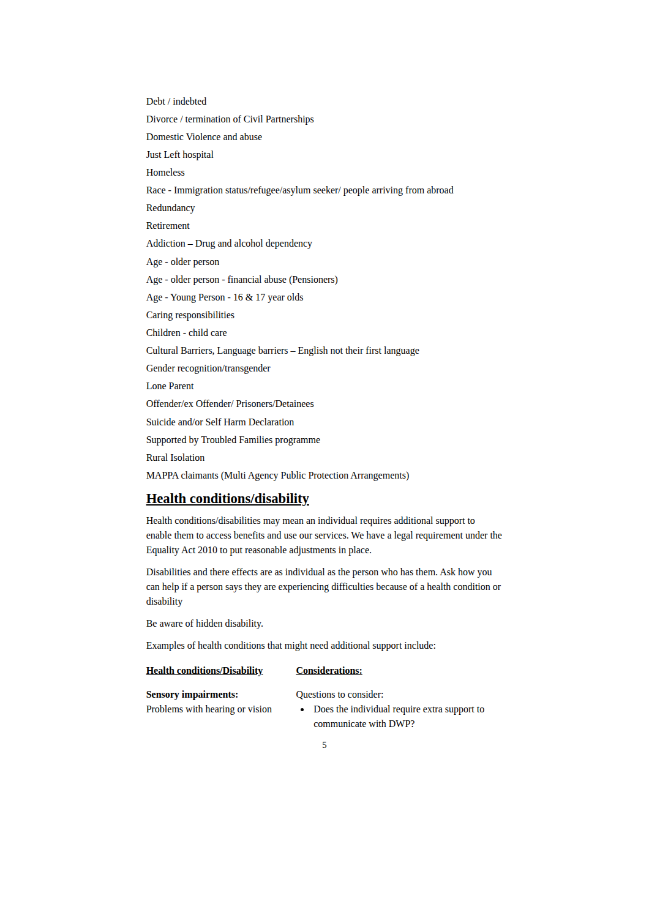Debt / indebted
Divorce / termination of Civil Partnerships
Domestic Violence and abuse
Just Left hospital
Homeless
Race - Immigration status/refugee/asylum seeker/ people arriving from abroad
Redundancy
Retirement
Addiction – Drug and alcohol dependency
Age - older person
Age - older person - financial abuse (Pensioners)
Age - Young Person - 16 & 17 year olds
Caring responsibilities
Children - child care
Cultural Barriers, Language barriers – English not their first language
Gender recognition/transgender
Lone Parent
Offender/ex Offender/ Prisoners/Detainees
Suicide and/or Self Harm Declaration
Supported by Troubled Families programme
Rural Isolation
MAPPA claimants (Multi Agency Public Protection Arrangements)
Health conditions/disability
Health conditions/disabilities may mean an individual requires additional support to enable them to access benefits and use our services. We have a legal requirement under the Equality Act 2010 to put reasonable adjustments in place.
Disabilities and there effects are as individual as the person who has them. Ask how you can help if a person says they are experiencing difficulties because of a health condition or disability
Be aware of hidden disability.
Examples of health conditions that might need additional support include:
Health conditions/Disability
Considerations:
Sensory impairments:
Questions to consider:
Problems with hearing or vision
Does the individual require extra support to communicate with DWP?
5